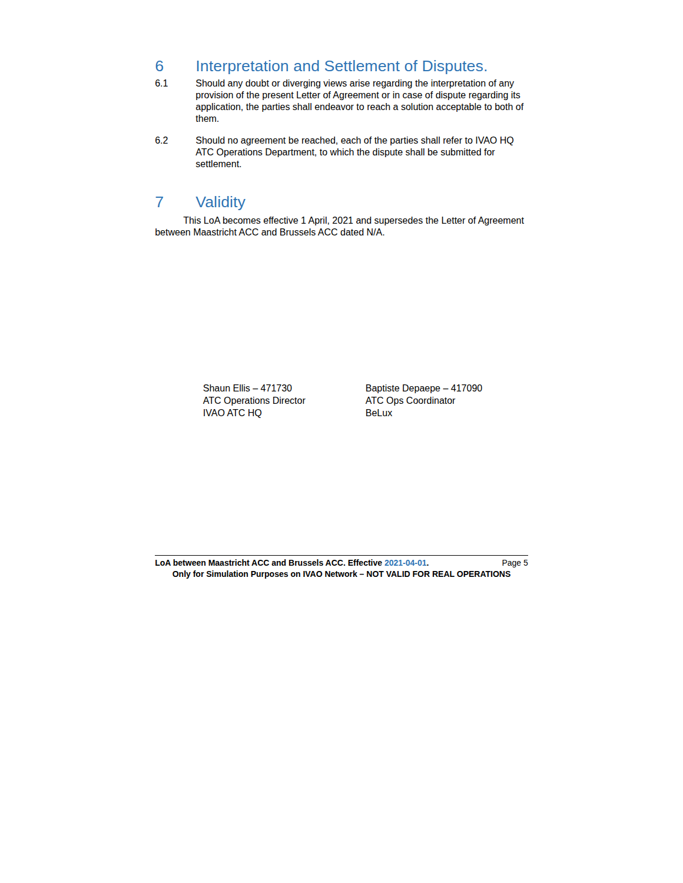6 Interpretation and Settlement of Disputes.
6.1
Should any doubt or diverging views arise regarding the interpretation of any provision of the present Letter of Agreement or in case of dispute regarding its application, the parties shall endeavor to reach a solution acceptable to both of them.
6.2
Should no agreement be reached, each of the parties shall refer to IVAO HQ ATC Operations Department, to which the dispute shall be submitted for settlement.
7 Validity
This LoA becomes effective 1 April, 2021 and supersedes the Letter of Agreement between Maastricht ACC and Brussels ACC dated N/A.
Shaun Ellis – 471730
ATC Operations Director
IVAO ATC HQ
Baptiste Depaepe – 417090
ATC Ops Coordinator
BeLux
LoA between Maastricht ACC and Brussels ACC. Effective 2021-04-01.
Page 5
Only for Simulation Purposes on IVAO Network – NOT VALID FOR REAL OPERATIONS